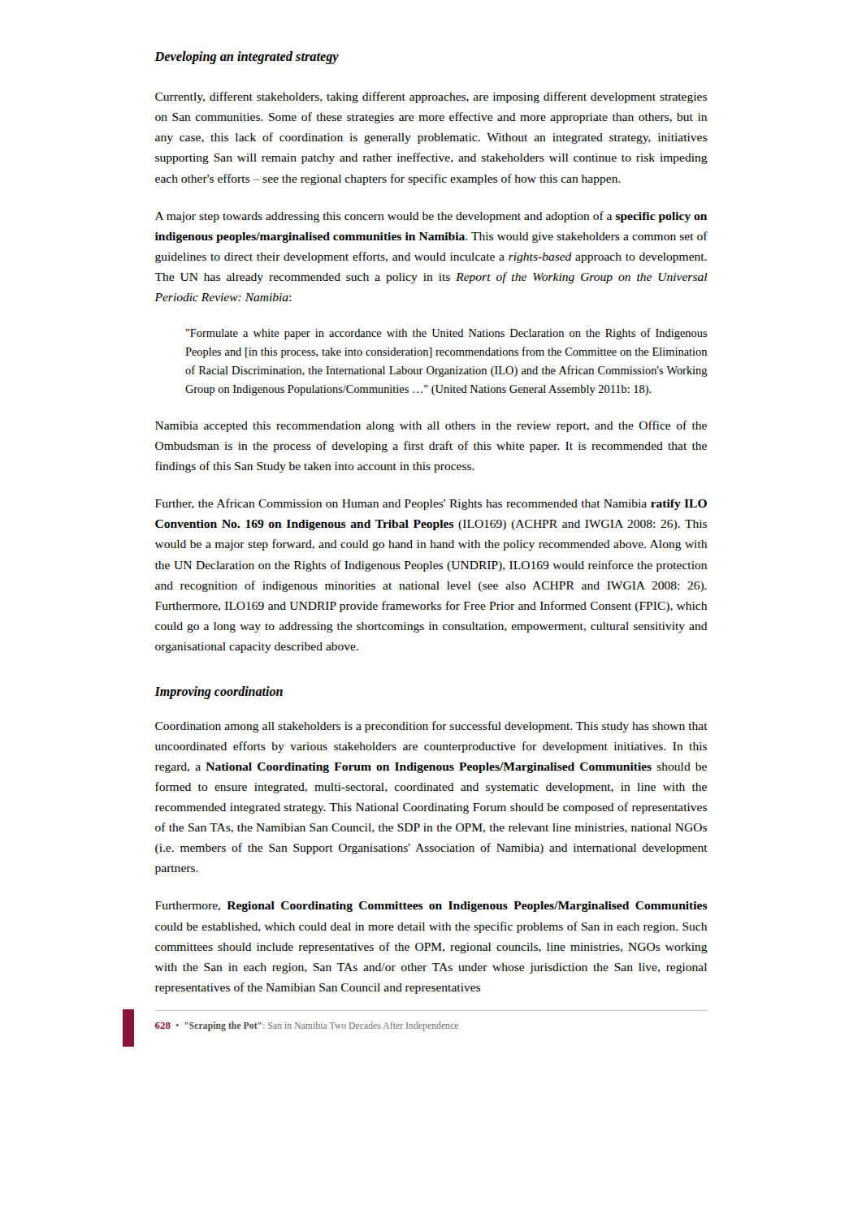Developing an integrated strategy
Currently, different stakeholders, taking different approaches, are imposing different development strategies on San communities. Some of these strategies are more effective and more appropriate than others, but in any case, this lack of coordination is generally problematic. Without an integrated strategy, initiatives supporting San will remain patchy and rather ineffective, and stakeholders will continue to risk impeding each other's efforts – see the regional chapters for specific examples of how this can happen.
A major step towards addressing this concern would be the development and adoption of a specific policy on indigenous peoples/marginalised communities in Namibia. This would give stakeholders a common set of guidelines to direct their development efforts, and would inculcate a rights-based approach to development. The UN has already recommended such a policy in its Report of the Working Group on the Universal Periodic Review: Namibia:
"Formulate a white paper in accordance with the United Nations Declaration on the Rights of Indigenous Peoples and [in this process, take into consideration] recommendations from the Committee on the Elimination of Racial Discrimination, the International Labour Organization (ILO) and the African Commission's Working Group on Indigenous Populations/Communities …" (United Nations General Assembly 2011b: 18).
Namibia accepted this recommendation along with all others in the review report, and the Office of the Ombudsman is in the process of developing a first draft of this white paper. It is recommended that the findings of this San Study be taken into account in this process.
Further, the African Commission on Human and Peoples' Rights has recommended that Namibia ratify ILO Convention No. 169 on Indigenous and Tribal Peoples (ILO169) (ACHPR and IWGIA 2008: 26). This would be a major step forward, and could go hand in hand with the policy recommended above. Along with the UN Declaration on the Rights of Indigenous Peoples (UNDRIP), ILO169 would reinforce the protection and recognition of indigenous minorities at national level (see also ACHPR and IWGIA 2008: 26). Furthermore, ILO169 and UNDRIP provide frameworks for Free Prior and Informed Consent (FPIC), which could go a long way to addressing the shortcomings in consultation, empowerment, cultural sensitivity and organisational capacity described above.
Improving coordination
Coordination among all stakeholders is a precondition for successful development. This study has shown that uncoordinated efforts by various stakeholders are counterproductive for development initiatives. In this regard, a National Coordinating Forum on Indigenous Peoples/Marginalised Communities should be formed to ensure integrated, multi-sectoral, coordinated and systematic development, in line with the recommended integrated strategy. This National Coordinating Forum should be composed of representatives of the San TAs, the Namibian San Council, the SDP in the OPM, the relevant line ministries, national NGOs (i.e. members of the San Support Organisations' Association of Namibia) and international development partners.
Furthermore, Regional Coordinating Committees on Indigenous Peoples/Marginalised Communities could be established, which could deal in more detail with the specific problems of San in each region. Such committees should include representatives of the OPM, regional councils, line ministries, NGOs working with the San in each region, San TAs and/or other TAs under whose jurisdiction the San live, regional representatives of the Namibian San Council and representatives
628•"Scraping the Pot": San in Namibia Two Decades After Independence